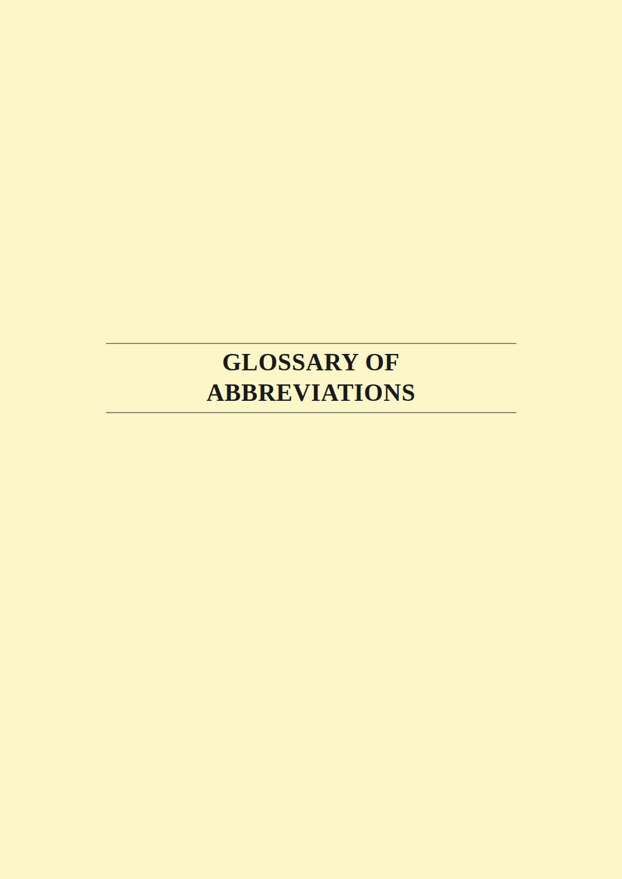Glossary of
Abbreviations